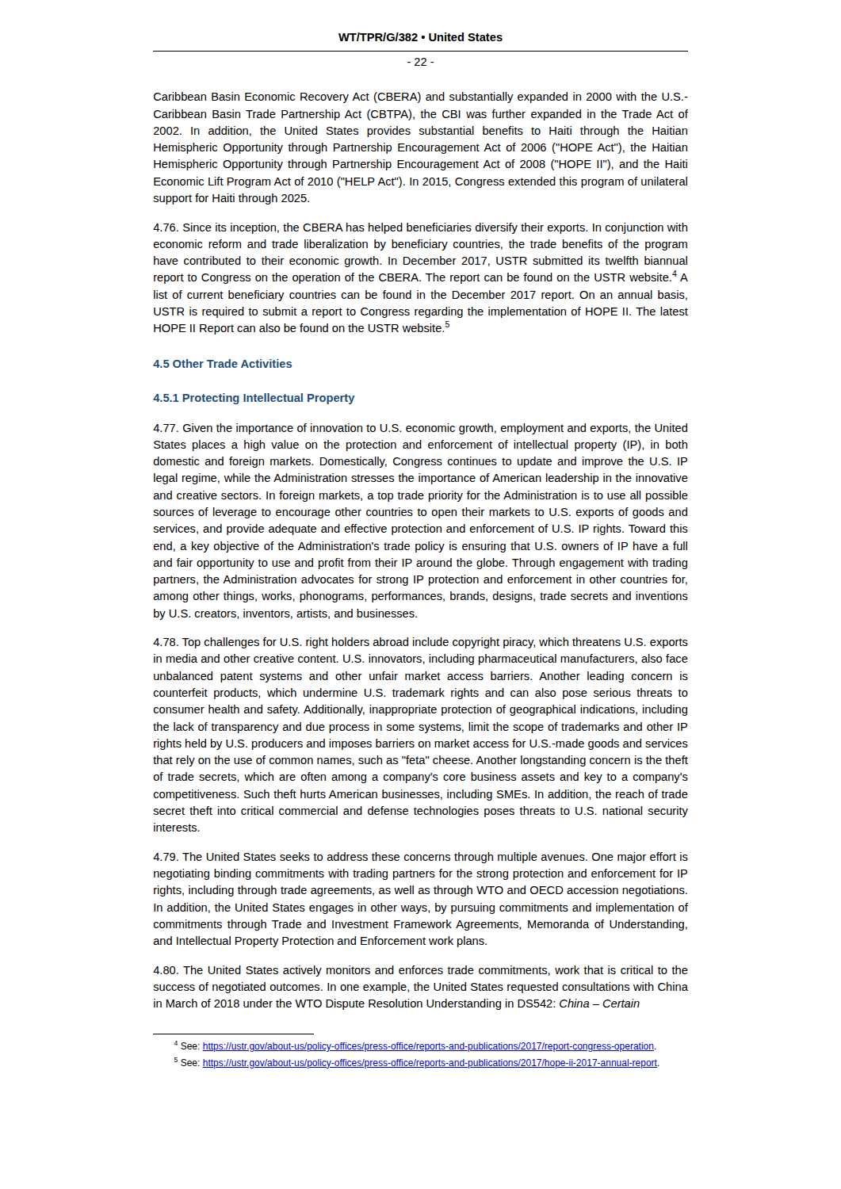WT/TPR/G/382 • United States
- 22 -
Caribbean Basin Economic Recovery Act (CBERA) and substantially expanded in 2000 with the U.S.-Caribbean Basin Trade Partnership Act (CBTPA), the CBI was further expanded in the Trade Act of 2002. In addition, the United States provides substantial benefits to Haiti through the Haitian Hemispheric Opportunity through Partnership Encouragement Act of 2006 ("HOPE Act"), the Haitian Hemispheric Opportunity through Partnership Encouragement Act of 2008 ("HOPE II"), and the Haiti Economic Lift Program Act of 2010 ("HELP Act"). In 2015, Congress extended this program of unilateral support for Haiti through 2025.
4.76. Since its inception, the CBERA has helped beneficiaries diversify their exports. In conjunction with economic reform and trade liberalization by beneficiary countries, the trade benefits of the program have contributed to their economic growth. In December 2017, USTR submitted its twelfth biannual report to Congress on the operation of the CBERA. The report can be found on the USTR website.4 A list of current beneficiary countries can be found in the December 2017 report. On an annual basis, USTR is required to submit a report to Congress regarding the implementation of HOPE II. The latest HOPE II Report can also be found on the USTR website.5
4.5 Other Trade Activities
4.5.1 Protecting Intellectual Property
4.77. Given the importance of innovation to U.S. economic growth, employment and exports, the United States places a high value on the protection and enforcement of intellectual property (IP), in both domestic and foreign markets. Domestically, Congress continues to update and improve the U.S. IP legal regime, while the Administration stresses the importance of American leadership in the innovative and creative sectors. In foreign markets, a top trade priority for the Administration is to use all possible sources of leverage to encourage other countries to open their markets to U.S. exports of goods and services, and provide adequate and effective protection and enforcement of U.S. IP rights. Toward this end, a key objective of the Administration's trade policy is ensuring that U.S. owners of IP have a full and fair opportunity to use and profit from their IP around the globe. Through engagement with trading partners, the Administration advocates for strong IP protection and enforcement in other countries for, among other things, works, phonograms, performances, brands, designs, trade secrets and inventions by U.S. creators, inventors, artists, and businesses.
4.78. Top challenges for U.S. right holders abroad include copyright piracy, which threatens U.S. exports in media and other creative content. U.S. innovators, including pharmaceutical manufacturers, also face unbalanced patent systems and other unfair market access barriers. Another leading concern is counterfeit products, which undermine U.S. trademark rights and can also pose serious threats to consumer health and safety. Additionally, inappropriate protection of geographical indications, including the lack of transparency and due process in some systems, limit the scope of trademarks and other IP rights held by U.S. producers and imposes barriers on market access for U.S.-made goods and services that rely on the use of common names, such as "feta" cheese. Another longstanding concern is the theft of trade secrets, which are often among a company's core business assets and key to a company's competitiveness. Such theft hurts American businesses, including SMEs. In addition, the reach of trade secret theft into critical commercial and defense technologies poses threats to U.S. national security interests.
4.79. The United States seeks to address these concerns through multiple avenues. One major effort is negotiating binding commitments with trading partners for the strong protection and enforcement for IP rights, including through trade agreements, as well as through WTO and OECD accession negotiations. In addition, the United States engages in other ways, by pursuing commitments and implementation of commitments through Trade and Investment Framework Agreements, Memoranda of Understanding, and Intellectual Property Protection and Enforcement work plans.
4.80. The United States actively monitors and enforces trade commitments, work that is critical to the success of negotiated outcomes. In one example, the United States requested consultations with China in March of 2018 under the WTO Dispute Resolution Understanding in DS542: China – Certain
4 See: https://ustr.gov/about-us/policy-offices/press-office/reports-and-publications/2017/report-congress-operation.
5 See: https://ustr.gov/about-us/policy-offices/press-office/reports-and-publications/2017/hope-ii-2017-annual-report.